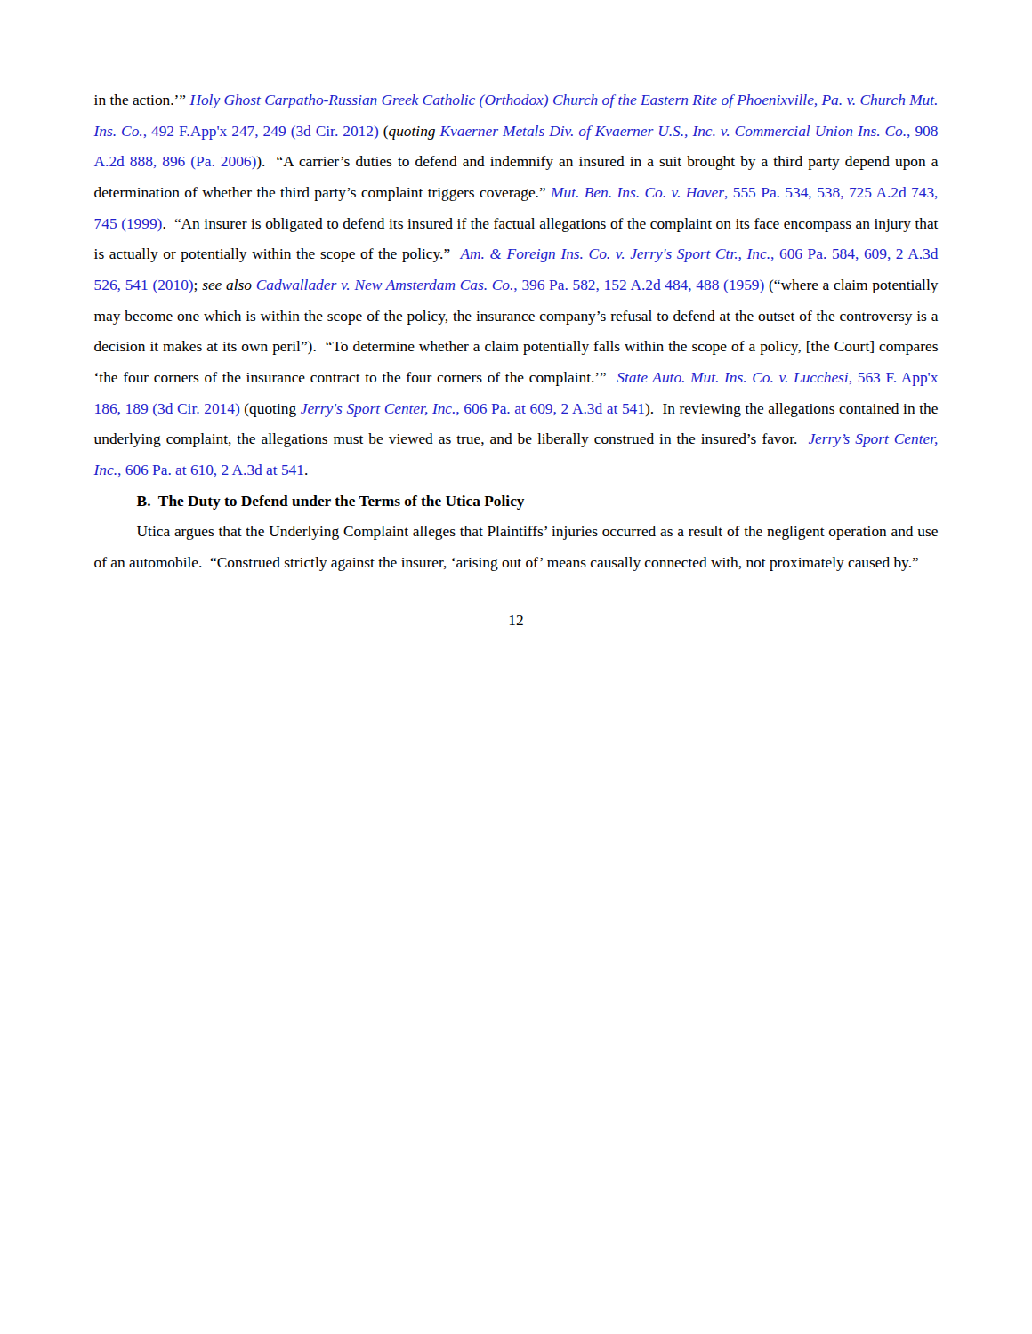in the action.’” Holy Ghost Carpatho-Russian Greek Catholic (Orthodox) Church of the Eastern Rite of Phoenixville, Pa. v. Church Mut. Ins. Co., 492 F.App'x 247, 249 (3d Cir. 2012) (quoting Kvaerner Metals Div. of Kvaerner U.S., Inc. v. Commercial Union Ins. Co., 908 A.2d 888, 896 (Pa. 2006)). “A carrier’s duties to defend and indemnify an insured in a suit brought by a third party depend upon a determination of whether the third party’s complaint triggers coverage.” Mut. Ben. Ins. Co. v. Haver, 555 Pa. 534, 538, 725 A.2d 743, 745 (1999). “An insurer is obligated to defend its insured if the factual allegations of the complaint on its face encompass an injury that is actually or potentially within the scope of the policy.” Am. & Foreign Ins. Co. v. Jerry's Sport Ctr., Inc., 606 Pa. 584, 609, 2 A.3d 526, 541 (2010); see also Cadwallader v. New Amsterdam Cas. Co., 396 Pa. 582, 152 A.2d 484, 488 (1959) (“where a claim potentially may become one which is within the scope of the policy, the insurance company’s refusal to defend at the outset of the controversy is a decision it makes at its own peril”). “To determine whether a claim potentially falls within the scope of a policy, [the Court] compares ‘the four corners of the insurance contract to the four corners of the complaint.’” State Auto. Mut. Ins. Co. v. Lucchesi, 563 F. App'x 186, 189 (3d Cir. 2014) (quoting Jerry's Sport Center, Inc., 606 Pa. at 609, 2 A.3d at 541). In reviewing the allegations contained in the underlying complaint, the allegations must be viewed as true, and be liberally construed in the insured’s favor. Jerry’s Sport Center, Inc., 606 Pa. at 610, 2 A.3d at 541.
B. The Duty to Defend under the Terms of the Utica Policy
Utica argues that the Underlying Complaint alleges that Plaintiffs’ injuries occurred as a result of the negligent operation and use of an automobile. “Construed strictly against the insurer, ‘arising out of’ means causally connected with, not proximately caused by.”
12